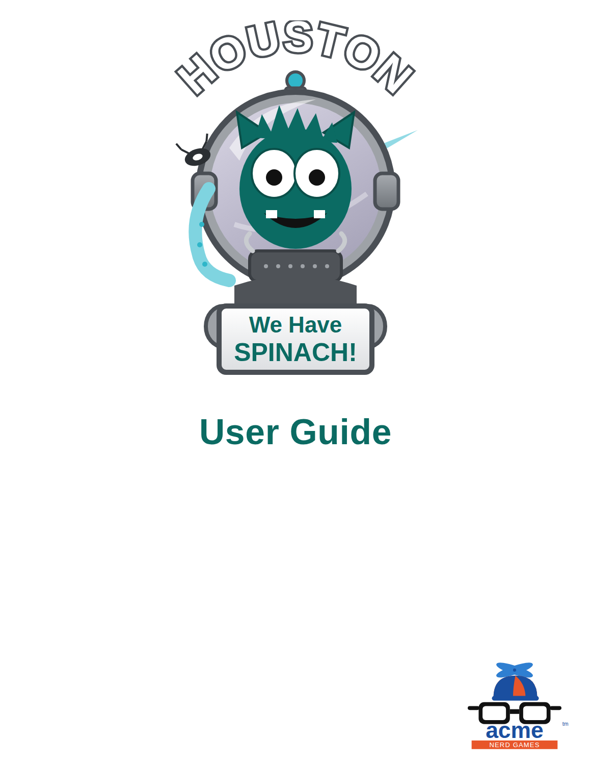HOUSTON We Have SPINACH!
User Guide
acme tm NERD GAMES